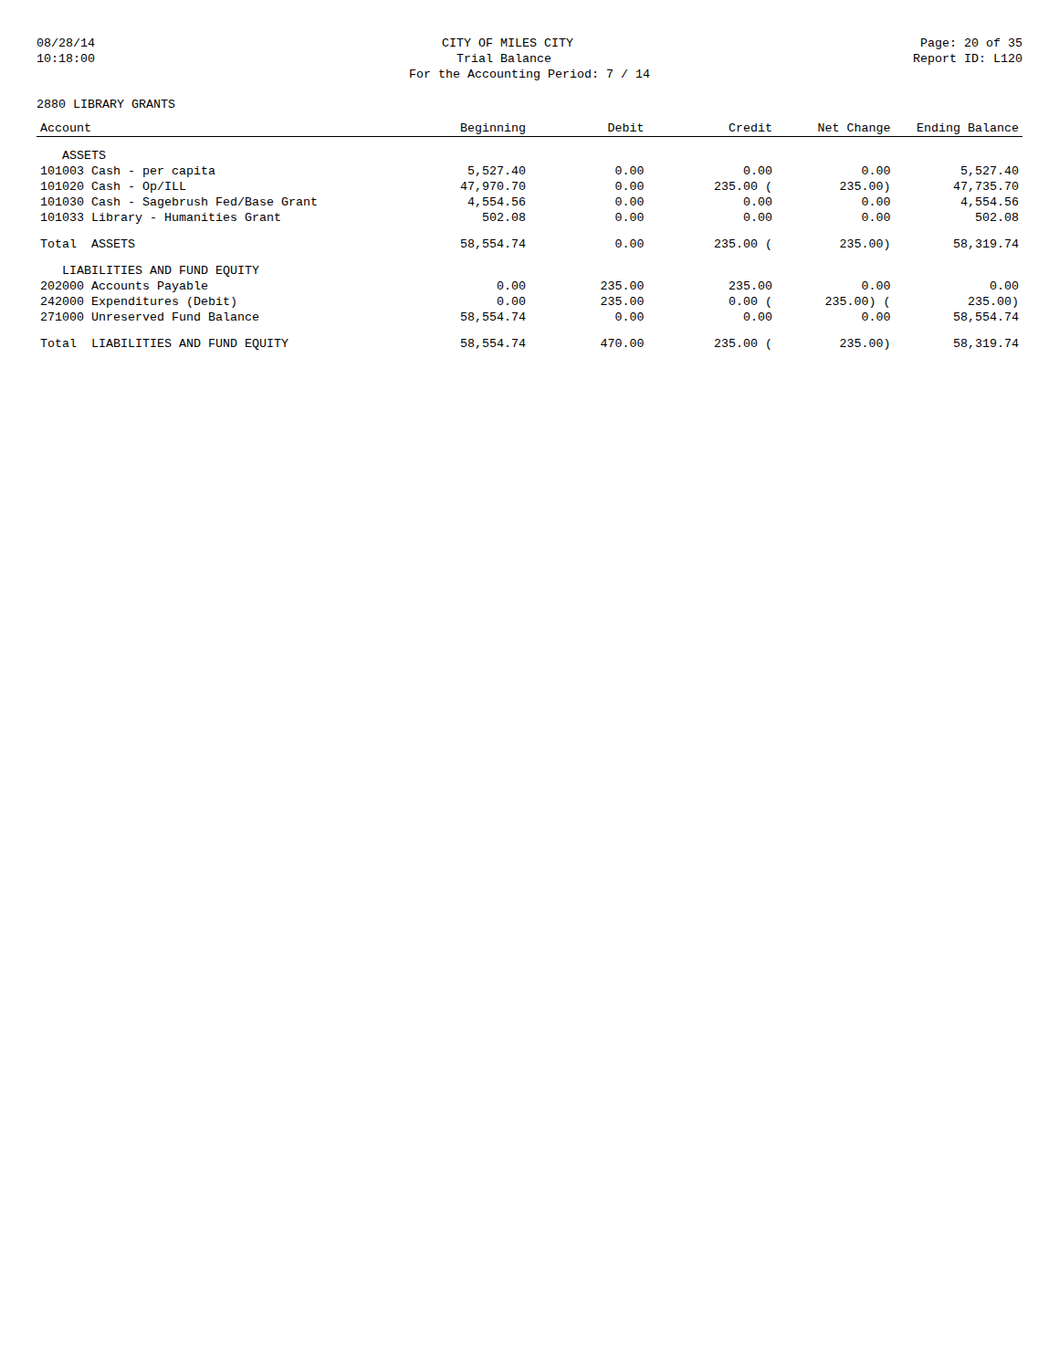08/28/14
CITY OF MILES CITY
Page: 20 of 35
10:18:00
Trial Balance
Report ID: L120
For the Accounting Period: 7 / 14
2880 LIBRARY GRANTS
| Account | Beginning | Debit | Credit | Net Change | Ending Balance |
| --- | --- | --- | --- | --- | --- |
| ASSETS | | | | | |
| 101003 Cash - per capita | 5,527.40 | 0.00 | 0.00 | 0.00 | 5,527.40 |
| 101020 Cash - Op/ILL | 47,970.70 | 0.00 | 235.00 ( | 235.00) | 47,735.70 |
| 101030 Cash - Sagebrush Fed/Base Grant | 4,554.56 | 0.00 | 0.00 | 0.00 | 4,554.56 |
| 101033 Library - Humanities Grant | 502.08 | 0.00 | 0.00 | 0.00 | 502.08 |
| Total ASSETS | 58,554.74 | 0.00 | 235.00 ( | 235.00) | 58,319.74 |
| LIABILITIES AND FUND EQUITY | | | | | |
| 202000 Accounts Payable | 0.00 | 235.00 | 235.00 | 0.00 | 0.00 |
| 242000 Expenditures (Debit) | 0.00 | 235.00 | 0.00 ( | 235.00) ( | 235.00) |
| 271000 Unreserved Fund Balance | 58,554.74 | 0.00 | 0.00 | 0.00 | 58,554.74 |
| Total LIABILITIES AND FUND EQUITY | 58,554.74 | 470.00 | 235.00 ( | 235.00) | 58,319.74 |